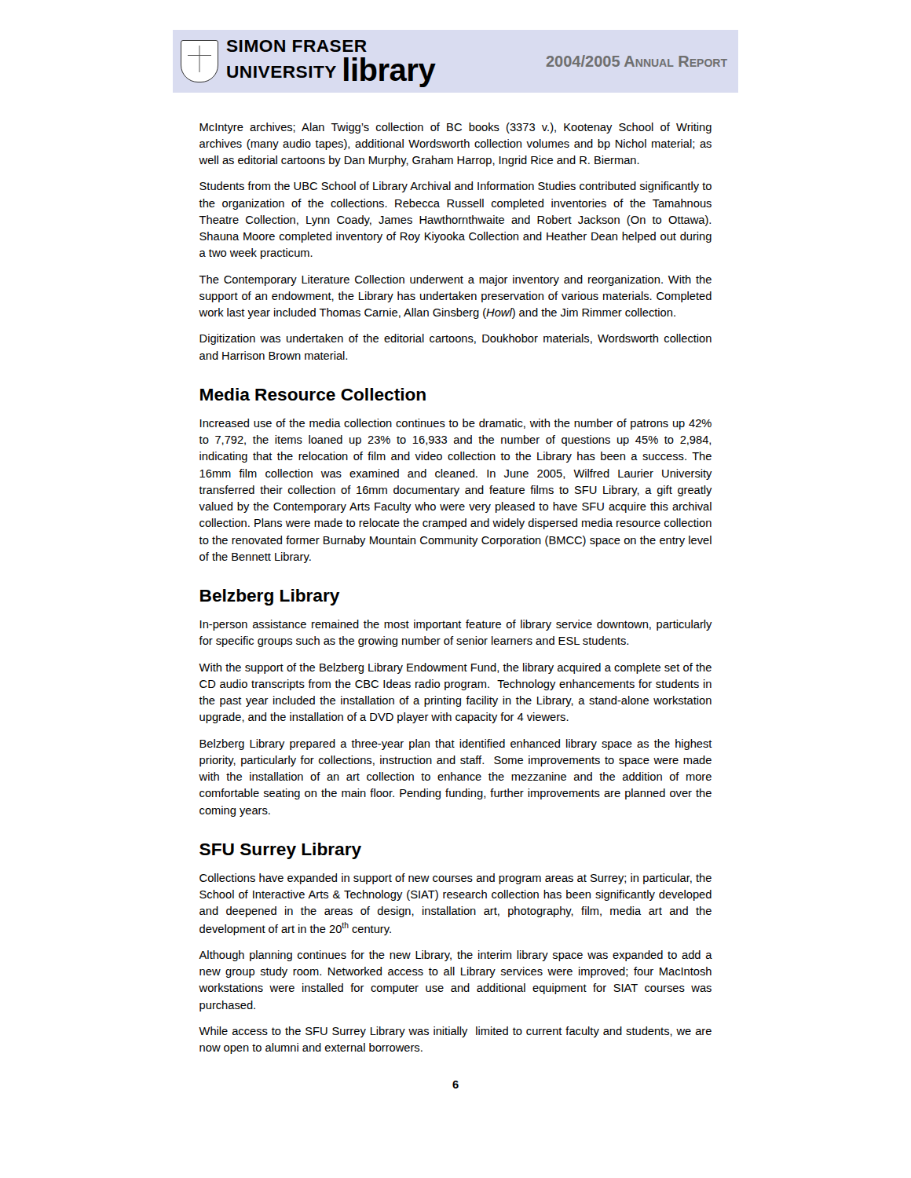SIMON FRASER
UNIVERSITY library
2004/2005 Annual Report
McIntyre archives; Alan Twigg’s collection of BC books (3373 v.), Kootenay School of Writing archives (many audio tapes), additional Wordsworth collection volumes and bp Nichol material; as well as editorial cartoons by Dan Murphy, Graham Harrop, Ingrid Rice and R. Bierman.
Students from the UBC School of Library Archival and Information Studies contributed significantly to the organization of the collections. Rebecca Russell completed inventories of the Tamahnous Theatre Collection, Lynn Coady, James Hawthornthwaite and Robert Jackson (On to Ottawa). Shauna Moore completed inventory of Roy Kiyooka Collection and Heather Dean helped out during a two week practicum.
The Contemporary Literature Collection underwent a major inventory and reorganization. With the support of an endowment, the Library has undertaken preservation of various materials. Completed work last year included Thomas Carnie, Allan Ginsberg (Howl) and the Jim Rimmer collection.
Digitization was undertaken of the editorial cartoons, Doukhobor materials, Wordsworth collection and Harrison Brown material.
Media Resource Collection
Increased use of the media collection continues to be dramatic, with the number of patrons up 42% to 7,792, the items loaned up 23% to 16,933 and the number of questions up 45% to 2,984, indicating that the relocation of film and video collection to the Library has been a success. The 16mm film collection was examined and cleaned. In June 2005, Wilfred Laurier University transferred their collection of 16mm documentary and feature films to SFU Library, a gift greatly valued by the Contemporary Arts Faculty who were very pleased to have SFU acquire this archival collection. Plans were made to relocate the cramped and widely dispersed media resource collection to the renovated former Burnaby Mountain Community Corporation (BMCC) space on the entry level of the Bennett Library.
Belzberg Library
In-person assistance remained the most important feature of library service downtown, particularly for specific groups such as the growing number of senior learners and ESL students.
With the support of the Belzberg Library Endowment Fund, the library acquired a complete set of the CD audio transcripts from the CBC Ideas radio program. Technology enhancements for students in the past year included the installation of a printing facility in the Library, a stand-alone workstation upgrade, and the installation of a DVD player with capacity for 4 viewers.
Belzberg Library prepared a three-year plan that identified enhanced library space as the highest priority, particularly for collections, instruction and staff. Some improvements to space were made with the installation of an art collection to enhance the mezzanine and the addition of more comfortable seating on the main floor. Pending funding, further improvements are planned over the coming years.
SFU Surrey Library
Collections have expanded in support of new courses and program areas at Surrey; in particular, the School of Interactive Arts & Technology (SIAT) research collection has been significantly developed and deepened in the areas of design, installation art, photography, film, media art and the development of art in the 20th century.
Although planning continues for the new Library, the interim library space was expanded to add a new group study room. Networked access to all Library services were improved; four MacIntosh workstations were installed for computer use and additional equipment for SIAT courses was purchased.
While access to the SFU Surrey Library was initially limited to current faculty and students, we are now open to alumni and external borrowers.
6